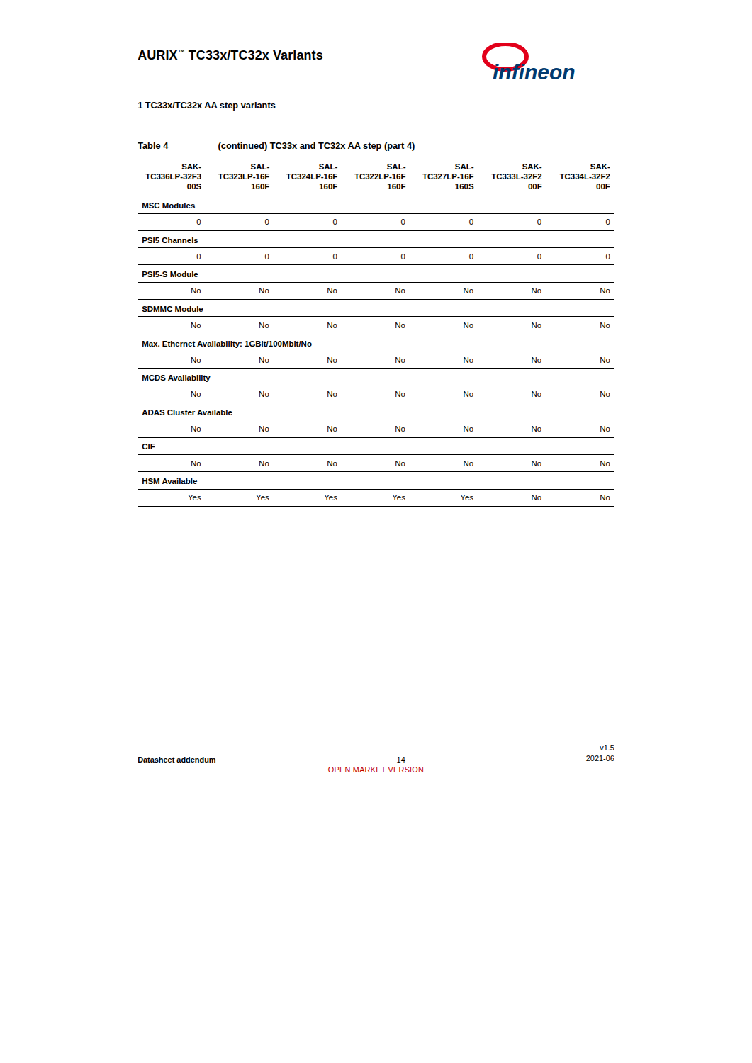AURIX™ TC33x/TC32x Variants
infineon
1 TC33x/TC32x AA step variants
Table 4 (continued) TC33x and TC32x AA step (part 4)
| SAK- TC336LP-32F3 00S | SAL- TC323LP-16F 160F | SAL- TC324LP-16F 160F | SAL- TC322LP-16F 160F | SAL- TC327LP-16F 160S | SAK- TC333L-32F2 00F | SAK- TC334L-32F2 00F |
| --- | --- | --- | --- | --- | --- | --- |
| MSC Modules |
| 0 | 0 | 0 | 0 | 0 | 0 | 0 |
| PSI5 Channels |
| 0 | 0 | 0 | 0 | 0 | 0 | 0 |
| PSI5-S Module |
| No | No | No | No | No | No | No |
| SDMMC Module |
| No | No | No | No | No | No | No |
| Max. Ethernet Availability: 1GBit/100Mbit/No |
| No | No | No | No | No | No | No |
| MCDS Availability |
| No | No | No | No | No | No | No |
| ADAS Cluster Available |
| No | No | No | No | No | No | No |
| CIF |
| No | No | No | No | No | No | No |
| HSM Available |
| Yes | Yes | Yes | Yes | Yes | No | No |
Datasheet addendum
14
v1.5
2021-06
OPEN MARKET VERSION